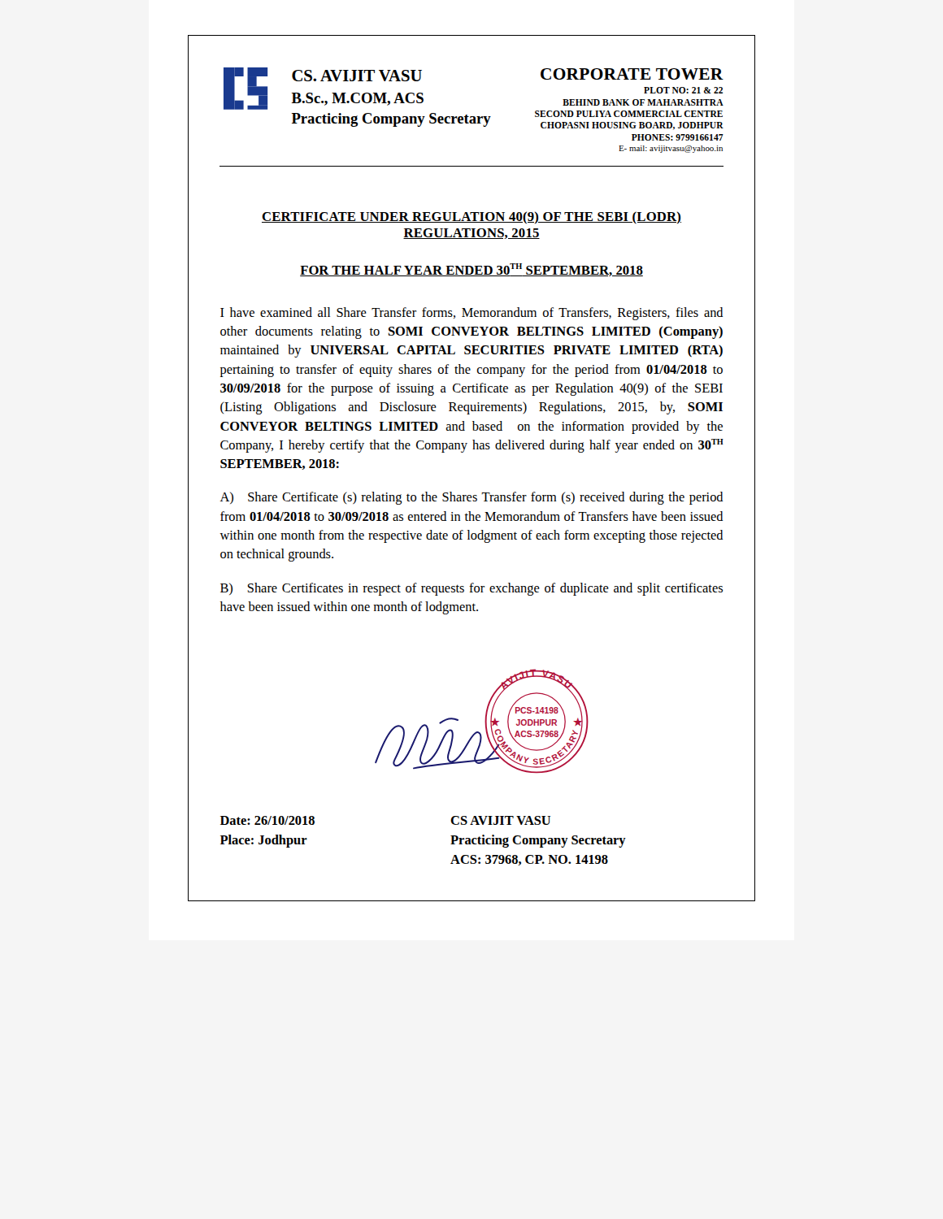CS. AVIJIT VASU
B.Sc., M.COM, ACS
Practicing Company Secretary
CORPORATE TOWER
PLOT NO: 21 & 22
BEHIND BANK OF MAHARASHTRA
SECOND PULIYA COMMERCIAL CENTRE
CHOPASNI HOUSING BOARD, JODHPUR
PHONES: 9799166147
E- mail: avijitvasu@yahoo.in
CERTIFICATE UNDER REGULATION 40(9) OF THE SEBI (LODR) REGULATIONS, 2015
FOR THE HALF YEAR ENDED 30TH SEPTEMBER, 2018
I have examined all Share Transfer forms, Memorandum of Transfers, Registers, files and other documents relating to SOMI CONVEYOR BELTINGS LIMITED (Company) maintained by UNIVERSAL CAPITAL SECURITIES PRIVATE LIMITED (RTA) pertaining to transfer of equity shares of the company for the period from 01/04/2018 to 30/09/2018 for the purpose of issuing a Certificate as per Regulation 40(9) of the SEBI (Listing Obligations and Disclosure Requirements) Regulations, 2015, by, SOMI CONVEYOR BELTINGS LIMITED and based on the information provided by the Company, I hereby certify that the Company has delivered during half year ended on 30TH SEPTEMBER, 2018:
A) Share Certificate (s) relating to the Shares Transfer form (s) received during the period from 01/04/2018 to 30/09/2018 as entered in the Memorandum of Transfers have been issued within one month from the respective date of lodgment of each form excepting those rejected on technical grounds.
B) Share Certificates in respect of requests for exchange of duplicate and split certificates have been issued within one month of lodgment.
AVIJIT VASU COMPANY SECRETARY PCS-14198 JODHPUR ACS-37968 ★ ★
Date: 26/10/2018
Place: Jodhpur
CS AVIJIT VASU
Practicing Company Secretary
ACS: 37968, CP. NO. 14198